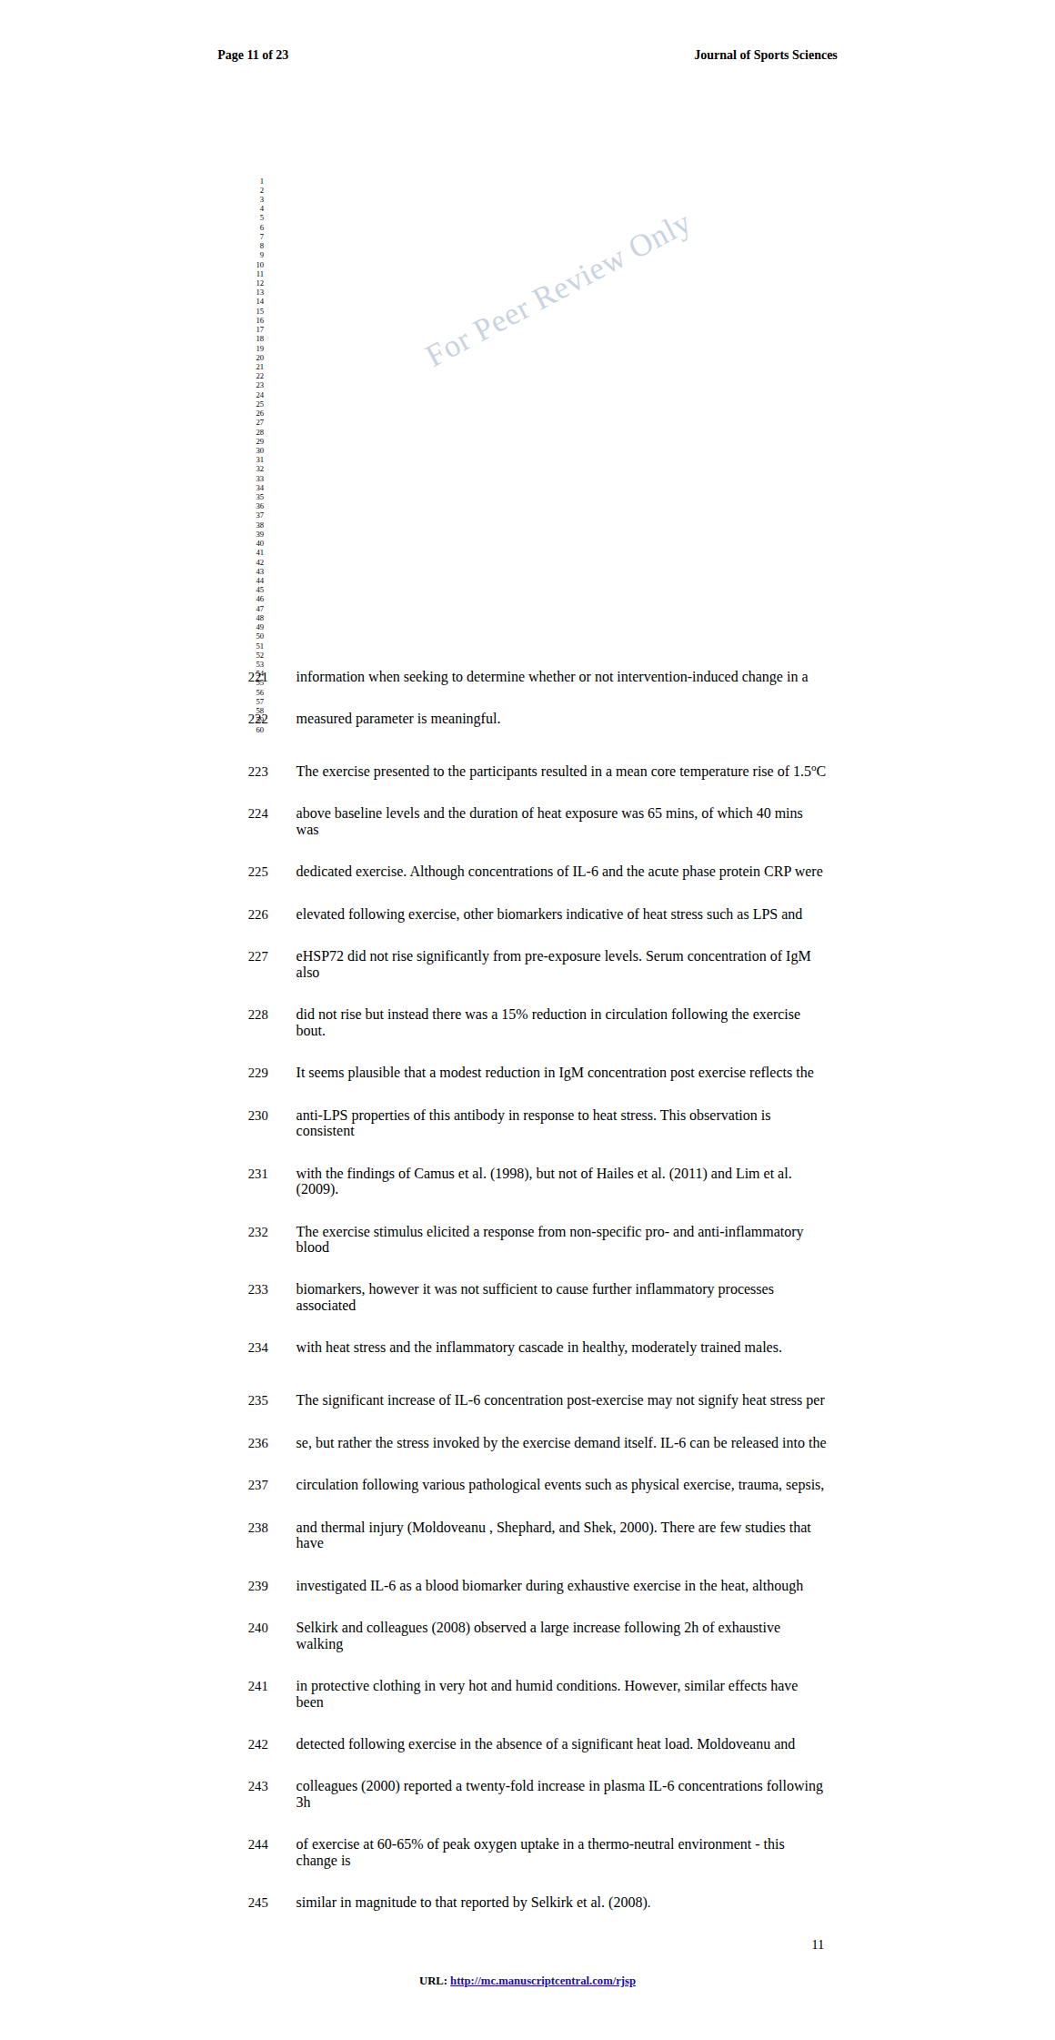For Peer Review Only
Page 11 of 23 Journal of Sports Sciences
12345678910 11121314151617181920 21222324252627282930 31323334353637383940 41424344454647484950 51525354555657585960
221 information when seeking to determine whether or not intervention-induced change in a
222 measured parameter is meaningful.
223 The exercise presented to the participants resulted in a mean core temperature rise of 1.5oC
224 above baseline levels and the duration of heat exposure was 65 mins, of which 40 mins was
225 dedicated exercise. Although concentrations of IL-6 and the acute phase protein CRP were
226 elevated following exercise, other biomarkers indicative of heat stress such as LPS and
227 eHSP72 did not rise significantly from pre-exposure levels. Serum concentration of IgM also
228 did not rise but instead there was a 15% reduction in circulation following the exercise bout.
229 It seems plausible that a modest reduction in IgM concentration post exercise reflects the
230 anti-LPS properties of this antibody in response to heat stress. This observation is consistent
231 with the findings of Camus et al. (1998), but not of Hailes et al. (2011) and Lim et al. (2009).
232 The exercise stimulus elicited a response from non-specific pro- and anti-inflammatory blood
233 biomarkers, however it was not sufficient to cause further inflammatory processes associated
234 with heat stress and the inflammatory cascade in healthy, moderately trained males.
235 The significant increase of IL-6 concentration post-exercise may not signify heat stress per
236 se, but rather the stress invoked by the exercise demand itself. IL-6 can be released into the
237 circulation following various pathological events such as physical exercise, trauma, sepsis,
238 and thermal injury (Moldoveanu , Shephard, and Shek, 2000). There are few studies that have
239 investigated IL-6 as a blood biomarker during exhaustive exercise in the heat, although
240 Selkirk and colleagues (2008) observed a large increase following 2h of exhaustive walking
241 in protective clothing in very hot and humid conditions. However, similar effects have been
242 detected following exercise in the absence of a significant heat load. Moldoveanu and
243 colleagues (2000) reported a twenty-fold increase in plasma IL-6 concentrations following 3h
244 of exercise at 60-65% of peak oxygen uptake in a thermo-neutral environment - this change is
245 similar in magnitude to that reported by Selkirk et al. (2008).
11
URL: http://mc.manuscriptcentral.com/rjsp